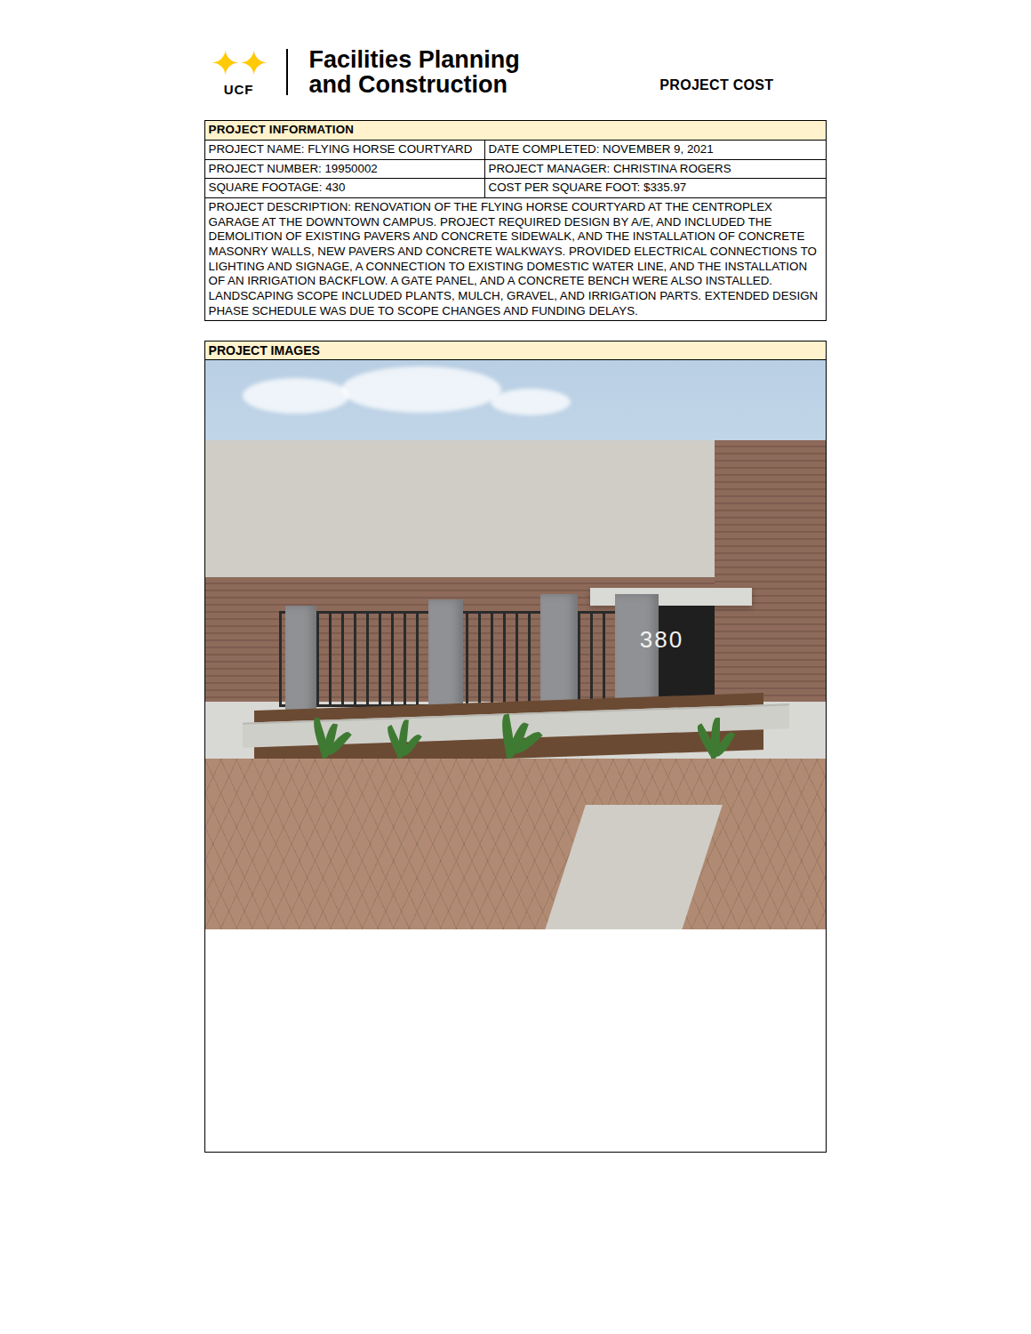✦✦ UCF
Facilities Planning
and Construction
PROJECT COST
| PROJECT INFORMATION |
| PROJECT NAME: FLYING HORSE COURTYARD | DATE COMPLETED: NOVEMBER 9, 2021 |
| PROJECT NUMBER: 19950002 | PROJECT MANAGER: CHRISTINA ROGERS |
| SQUARE FOOTAGE: 430 | COST PER SQUARE FOOT: $335.97 |
| PROJECT DESCRIPTION: RENOVATION OF THE FLYING HORSE COURTYARD AT THE CENTROPLEX GARAGE AT THE DOWNTOWN CAMPUS. PROJECT REQUIRED DESIGN BY A/E, AND INCLUDED THE DEMOLITION OF EXISTING PAVERS AND CONCRETE SIDEWALK, AND THE INSTALLATION OF CONCRETE MASONRY WALLS, NEW PAVERS AND CONCRETE WALKWAYS. PROVIDED ELECTRICAL CONNECTIONS TO LIGHTING AND SIGNAGE, A CONNECTION TO EXISTING DOMESTIC WATER LINE, AND THE INSTALLATION OF AN IRRIGATION BACKFLOW. A GATE PANEL, AND A CONCRETE BENCH WERE ALSO INSTALLED. LANDSCAPING SCOPE INCLUDED PLANTS, MULCH, GRAVEL, AND IRRIGATION PARTS. EXTENDED DESIGN PHASE SCHEDULE WAS DUE TO SCOPE CHANGES AND FUNDING DELAYS. |
PROJECT IMAGES
380